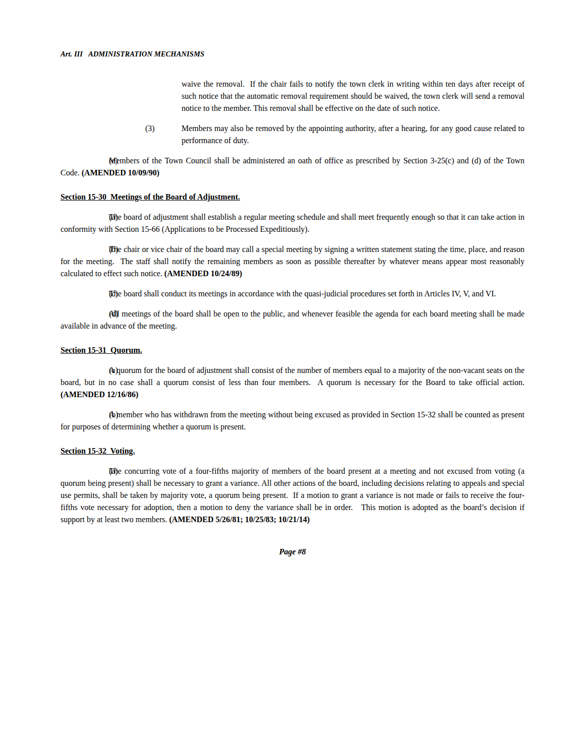Art. III ADMINISTRATION MECHANISMS
waive the removal. If the chair fails to notify the town clerk in writing within ten days after receipt of such notice that the automatic removal requirement should be waived, the town clerk will send a removal notice to the member. This removal shall be effective on the date of such notice.
(3) Members may also be removed by the appointing authority, after a hearing, for any good cause related to performance of duty.
(e) Members of the Town Council shall be administered an oath of office as prescribed by Section 3-25(c) and (d) of the Town Code. (AMENDED 10/09/90)
Section 15-30 Meetings of the Board of Adjustment.
(a) The board of adjustment shall establish a regular meeting schedule and shall meet frequently enough so that it can take action in conformity with Section 15-66 (Applications to be Processed Expeditiously).
(b) The chair or vice chair of the board may call a special meeting by signing a written statement stating the time, place, and reason for the meeting. The staff shall notify the remaining members as soon as possible thereafter by whatever means appear most reasonably calculated to effect such notice. (AMENDED 10/24/89)
(c) The board shall conduct its meetings in accordance with the quasi-judicial procedures set forth in Articles IV, V, and VI.
(d) All meetings of the board shall be open to the public, and whenever feasible the agenda for each board meeting shall be made available in advance of the meeting.
Section 15-31 Quorum.
(a) A quorum for the board of adjustment shall consist of the number of members equal to a majority of the non-vacant seats on the board, but in no case shall a quorum consist of less than four members. A quorum is necessary for the Board to take official action. (AMENDED 12/16/86)
(b) A member who has withdrawn from the meeting without being excused as provided in Section 15-32 shall be counted as present for purposes of determining whether a quorum is present.
Section 15-32 Voting.
(a) The concurring vote of a four-fifths majority of members of the board present at a meeting and not excused from voting (a quorum being present) shall be necessary to grant a variance. All other actions of the board, including decisions relating to appeals and special use permits, shall be taken by majority vote, a quorum being present. If a motion to grant a variance is not made or fails to receive the four-fifths vote necessary for adoption, then a motion to deny the variance shall be in order. This motion is adopted as the board’s decision if support by at least two members. (AMENDED 5/26/81; 10/25/83; 10/21/14)
Page #8